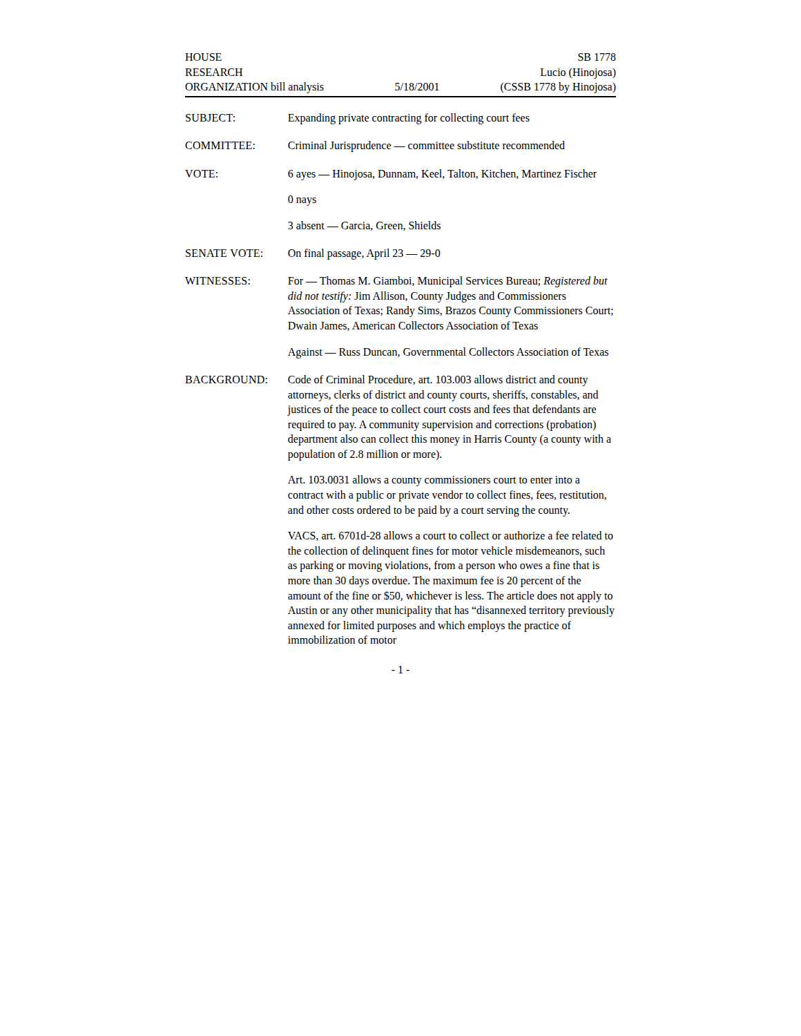| HOUSE | | SB 1778 |
| RESEARCH | | Lucio (Hinojosa) |
| ORGANIZATION bill analysis | 5/18/2001 | (CSSB 1778 by Hinojosa) |
SUBJECT:
Expanding private contracting for collecting court fees
COMMITTEE:
Criminal Jurisprudence — committee substitute recommended
VOTE:
6 ayes — Hinojosa, Dunnam, Keel, Talton, Kitchen, Martinez Fischer
0 nays
3 absent — Garcia, Green, Shields
SENATE VOTE:
On final passage, April 23 — 29-0
WITNESSES:
For — Thomas M. Giamboi, Municipal Services Bureau; Registered but did not testify: Jim Allison, County Judges and Commissioners Association of Texas; Randy Sims, Brazos County Commissioners Court; Dwain James, American Collectors Association of Texas
Against — Russ Duncan, Governmental Collectors Association of Texas
BACKGROUND:
Code of Criminal Procedure, art. 103.003 allows district and county attorneys, clerks of district and county courts, sheriffs, constables, and justices of the peace to collect court costs and fees that defendants are required to pay. A community supervision and corrections (probation) department also can collect this money in Harris County (a county with a population of 2.8 million or more).
Art. 103.0031 allows a county commissioners court to enter into a contract with a public or private vendor to collect fines, fees, restitution, and other costs ordered to be paid by a court serving the county.
VACS, art. 6701d-28 allows a court to collect or authorize a fee related to the collection of delinquent fines for motor vehicle misdemeanors, such as parking or moving violations, from a person who owes a fine that is more than 30 days overdue. The maximum fee is 20 percent of the amount of the fine or $50, whichever is less. The article does not apply to Austin or any other municipality that has “disannexed territory previously annexed for limited purposes and which employs the practice of immobilization of motor
- 1 -